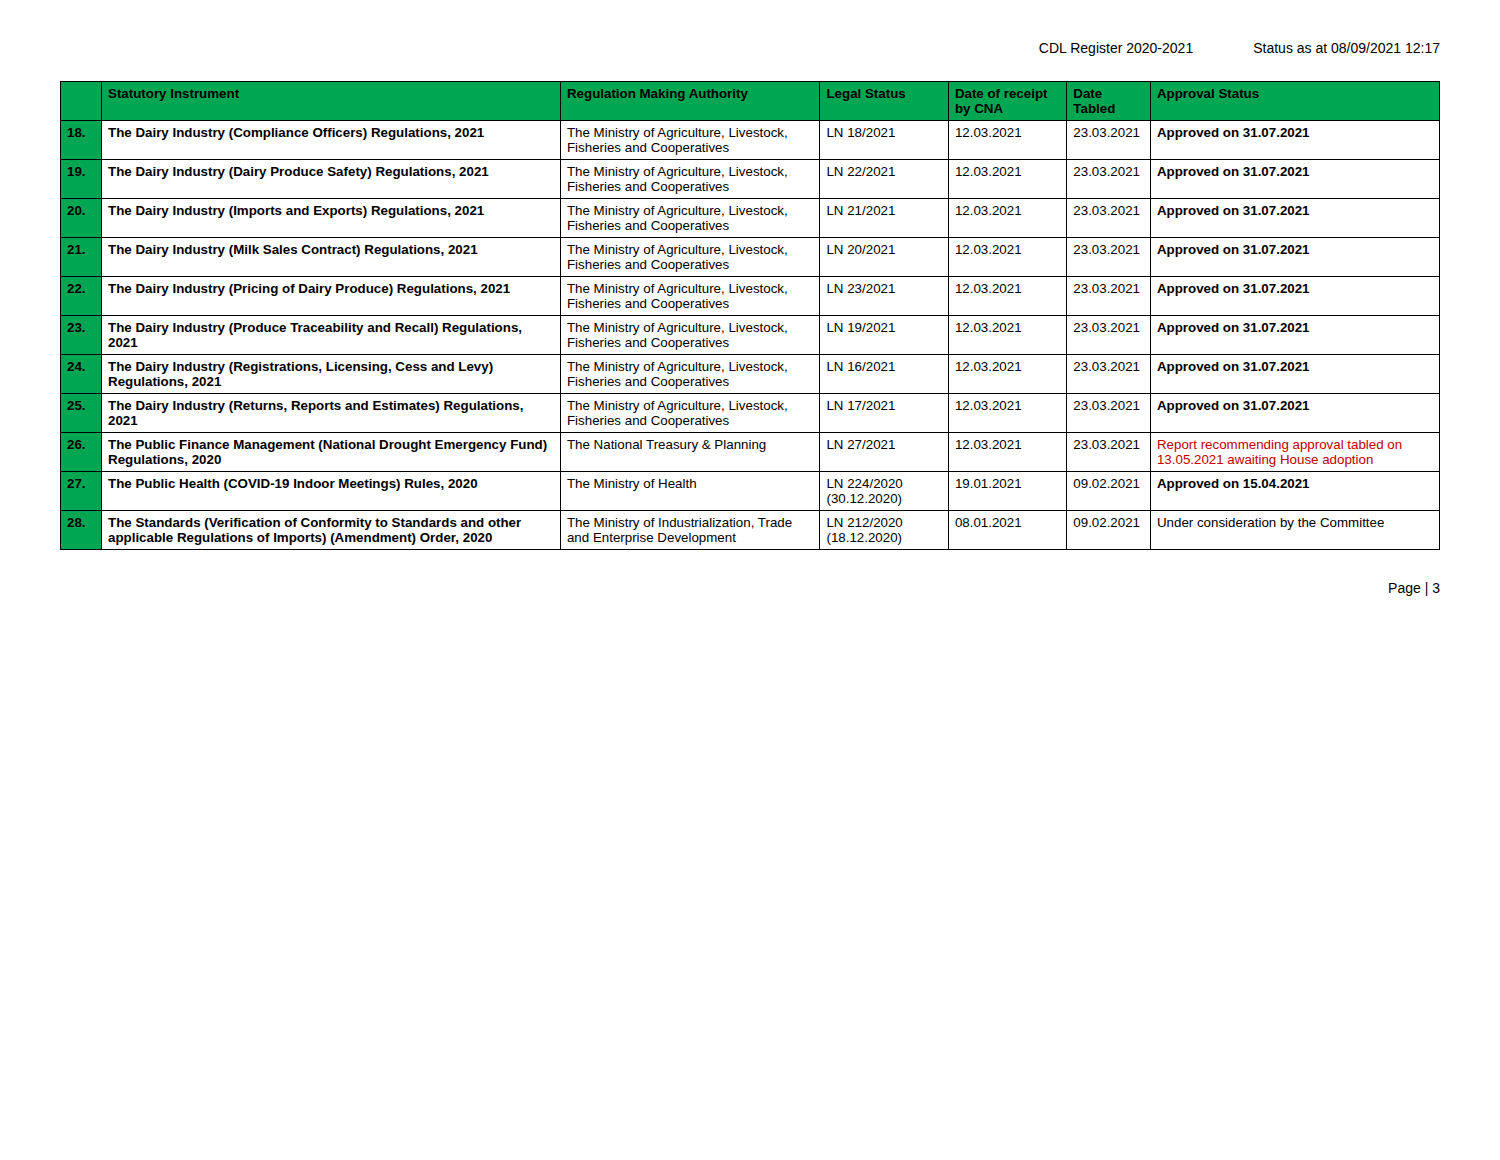CDL Register 2020-2021 Status as at 08/09/2021 12:17
| | Statutory Instrument | Regulation Making Authority | Legal Status | Date of receipt by CNA | Date Tabled | Approval Status |
| --- | --- | --- | --- | --- | --- | --- |
| 18. | The Dairy Industry (Compliance Officers) Regulations, 2021 | The Ministry of Agriculture, Livestock, Fisheries and Cooperatives | LN 18/2021 | 12.03.2021 | 23.03.2021 | Approved on 31.07.2021 |
| 19. | The Dairy Industry (Dairy Produce Safety) Regulations, 2021 | The Ministry of Agriculture, Livestock, Fisheries and Cooperatives | LN 22/2021 | 12.03.2021 | 23.03.2021 | Approved on 31.07.2021 |
| 20. | The Dairy Industry (Imports and Exports) Regulations, 2021 | The Ministry of Agriculture, Livestock, Fisheries and Cooperatives | LN 21/2021 | 12.03.2021 | 23.03.2021 | Approved on 31.07.2021 |
| 21. | The Dairy Industry (Milk Sales Contract) Regulations, 2021 | The Ministry of Agriculture, Livestock, Fisheries and Cooperatives | LN 20/2021 | 12.03.2021 | 23.03.2021 | Approved on 31.07.2021 |
| 22. | The Dairy Industry (Pricing of Dairy Produce) Regulations, 2021 | The Ministry of Agriculture, Livestock, Fisheries and Cooperatives | LN 23/2021 | 12.03.2021 | 23.03.2021 | Approved on 31.07.2021 |
| 23. | The Dairy Industry (Produce Traceability and Recall) Regulations, 2021 | The Ministry of Agriculture, Livestock, Fisheries and Cooperatives | LN 19/2021 | 12.03.2021 | 23.03.2021 | Approved on 31.07.2021 |
| 24. | The Dairy Industry (Registrations, Licensing, Cess and Levy) Regulations, 2021 | The Ministry of Agriculture, Livestock, Fisheries and Cooperatives | LN 16/2021 | 12.03.2021 | 23.03.2021 | Approved on 31.07.2021 |
| 25. | The Dairy Industry (Returns, Reports and Estimates) Regulations, 2021 | The Ministry of Agriculture, Livestock, Fisheries and Cooperatives | LN 17/2021 | 12.03.2021 | 23.03.2021 | Approved on 31.07.2021 |
| 26. | The Public Finance Management (National Drought Emergency Fund) Regulations, 2020 | The National Treasury & Planning | LN 27/2021 | 12.03.2021 | 23.03.2021 | Report recommending approval tabled on 13.05.2021 awaiting House adoption |
| 27. | The Public Health (COVID-19 Indoor Meetings) Rules, 2020 | The Ministry of Health | LN 224/2020 (30.12.2020) | 19.01.2021 | 09.02.2021 | Approved on 15.04.2021 |
| 28. | The Standards (Verification of Conformity to Standards and other applicable Regulations of Imports) (Amendment) Order, 2020 | The Ministry of Industrialization, Trade and Enterprise Development | LN 212/2020 (18.12.2020) | 08.01.2021 | 09.02.2021 | Under consideration by the Committee |
Page | 3